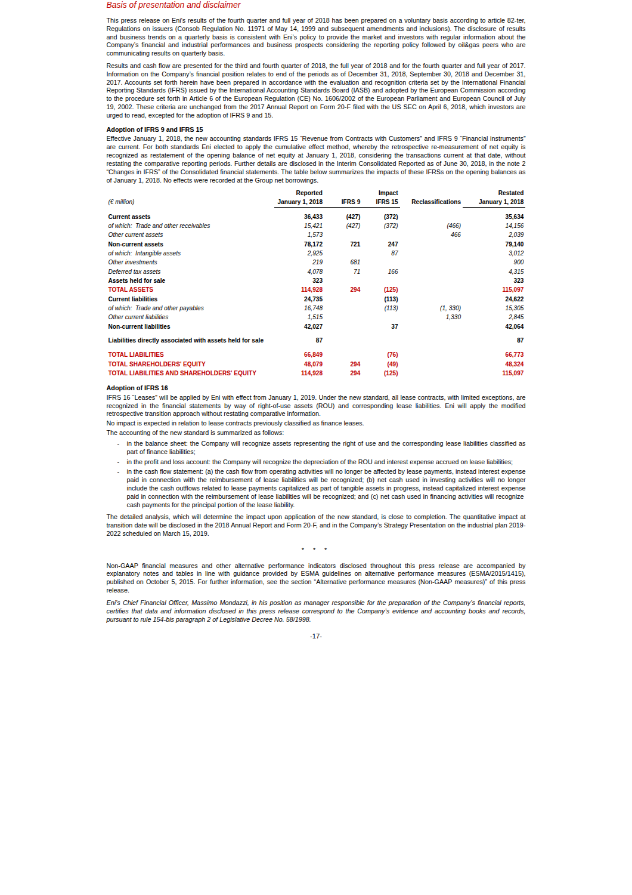Basis of presentation and disclaimer
This press release on Eni’s results of the fourth quarter and full year of 2018 has been prepared on a voluntary basis according to article 82-ter, Regulations on issuers (Consob Regulation No. 11971 of May 14, 1999 and subsequent amendments and inclusions). The disclosure of results and business trends on a quarterly basis is consistent with Eni’s policy to provide the market and investors with regular information about the Company’s financial and industrial performances and business prospects considering the reporting policy followed by oil&gas peers who are communicating results on quarterly basis.
Results and cash flow are presented for the third and fourth quarter of 2018, the full year of 2018 and for the fourth quarter and full year of 2017. Information on the Company’s financial position relates to end of the periods as of December 31, 2018, September 30, 2018 and December 31, 2017. Accounts set forth herein have been prepared in accordance with the evaluation and recognition criteria set by the International Financial Reporting Standards (IFRS) issued by the International Accounting Standards Board (IASB) and adopted by the European Commission according to the procedure set forth in Article 6 of the European Regulation (CE) No. 1606/2002 of the European Parliament and European Council of July 19, 2002. These criteria are unchanged from the 2017 Annual Report on Form 20-F filed with the US SEC on April 6, 2018, which investors are urged to read, excepted for the adoption of IFRS 9 and 15.
Adoption of IFRS 9 and IFRS 15
Effective January 1, 2018, the new accounting standards IFRS 15 “Revenue from Contracts with Customers” and IFRS 9 “Financial instruments” are current. For both standards Eni elected to apply the cumulative effect method, whereby the retrospective re-measurement of net equity is recognized as restatement of the opening balance of net equity at January 1, 2018, considering the transactions current at that date, without restating the comparative reporting periods. Further details are disclosed in the Interim Consolidated Reported as of June 30, 2018, in the note 2 “Changes in IFRS” of the Consolidated financial statements. The table below summarizes the impacts of these IFRSs on the opening balances as of January 1, 2018. No effects were recorded at the Group net borrowings.
| | Reported | Impact | Reclassifications | Restated |
| --- | --- | --- | --- | --- |
| (€ million) | January 1, 2018 | IFRS 9 | IFRS 15 | January 1, 2018 |
| Current assets | 36,433 | (427) | (372) | | 35,634 |
| of which: Trade and other receivables | 15,421 | (427) | (372) | (466) | 14,156 |
| Other current assets | 1,573 | | | 466 | 2,039 |
| Non-current assets | 78,172 | 721 | 247 | | 79,140 |
| of which: Intangible assets | 2,925 | | 87 | | 3,012 |
| Other investments | 219 | 681 | | | 900 |
| Deferred tax assets | 4,078 | 71 | 166 | | 4,315 |
| Assets held for sale | 323 | | | | 323 |
| TOTAL ASSETS | 114,928 | 294 | (125) | | 115,097 |
| Current liabilities | 24,735 | | (113) | | 24,622 |
| of which: Trade and other payables | 16,748 | | (113) | (1, 330) | 15,305 |
| Other current liabilities | 1,515 | | | 1,330 | 2,845 |
| Non-current liabilities | 42,027 | | 37 | | 42,064 |
| Liabilities directly associated with assets held for sale | 87 | | | | 87 |
| TOTAL LIABILITIES | 66,849 | | (76) | | 66,773 |
| TOTAL SHAREHOLDERS' EQUITY | 48,079 | 294 | (49) | | 48,324 |
| TOTAL LIABILITIES AND SHAREHOLDERS' EQUITY | 114,928 | 294 | (125) | | 115,097 |
Adoption of IFRS 16
IFRS 16 “Leases” will be applied by Eni with effect from January 1, 2019. Under the new standard, all lease contracts, with limited exceptions, are recognized in the financial statements by way of right-of-use assets (ROU) and corresponding lease liabilities. Eni will apply the modified retrospective transition approach without restating comparative information.
No impact is expected in relation to lease contracts previously classified as finance leases.
The accounting of the new standard is summarized as follows:
in the balance sheet: the Company will recognize assets representing the right of use and the corresponding lease liabilities classified as part of finance liabilities;
in the profit and loss account: the Company will recognize the depreciation of the ROU and interest expense accrued on lease liabilities;
in the cash flow statement: (a) the cash flow from operating activities will no longer be affected by lease payments, instead interest expense paid in connection with the reimbursement of lease liabilities will be recognized; (b) net cash used in investing activities will no longer include the cash outflows related to lease payments capitalized as part of tangible assets in progress, instead capitalized interest expense paid in connection with the reimbursement of lease liabilities will be recognized; and (c) net cash used in financing activities will recognize cash payments for the principal portion of the lease liability.
The detailed analysis, which will determine the impact upon application of the new standard, is close to completion. The quantitative impact at transition date will be disclosed in the 2018 Annual Report and Form 20-F, and in the Company’s Strategy Presentation on the industrial plan 2019-2022 scheduled on March 15, 2019.
* * *
Non-GAAP financial measures and other alternative performance indicators disclosed throughout this press release are accompanied by explanatory notes and tables in line with guidance provided by ESMA guidelines on alternative performance measures (ESMA/2015/1415), published on October 5, 2015. For further information, see the section “Alternative performance measures (Non-GAAP measures)” of this press release.
Eni’s Chief Financial Officer, Massimo Mondazzi, in his position as manager responsible for the preparation of the Company’s financial reports, certifies that data and information disclosed in this press release correspond to the Company’s evidence and accounting books and records, pursuant to rule 154-bis paragraph 2 of Legislative Decree No. 58/1998.
-17-